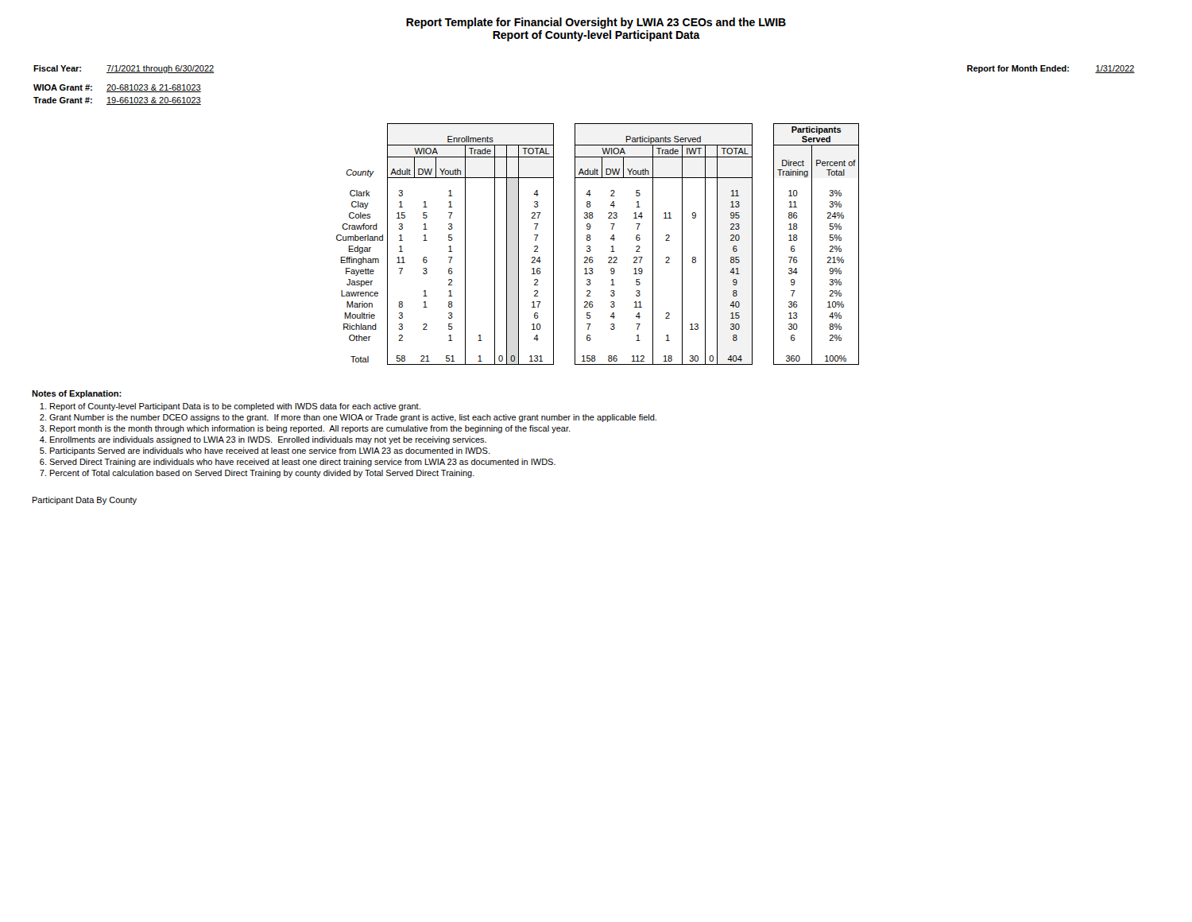Report Template for Financial Oversight by LWIA 23 CEOs and the LWIB
Report of County-level Participant Data
| Fiscal Year: | 7/1/2021 through 6/30/2022 | | Report for Month Ended: | 1/31/2022 |
| WIOA Grant #: | 20-681023 & 21-681023 |
| Trade Grant #: | 19-661023 & 20-661023 |
| | Enrollments | | Participants Served | | Participants Served |
| | WIOA | Trade | | | TOTAL | | WIOA | Trade | IWT | | TOTAL | | | Percent of Total |
| County | Adult | DW | Youth | | | | | | Adult | DW | Youth | | | | | | Direct Training |
| Clark | 3 | | 1 | | | | 4 | | 4 | 2 | 5 | | | | 11 | | 10 | 3% |
| Clay | 1 | 1 | 1 | | | | 3 | | 8 | 4 | 1 | | | | 13 | | 11 | 3% |
| Coles | 15 | 5 | 7 | | | | 27 | | 38 | 23 | 14 | 11 | 9 | | 95 | | 86 | 24% |
| Crawford | 3 | 1 | 3 | | | | 7 | | 9 | 7 | 7 | | | | 23 | | 18 | 5% |
| Cumberland | 1 | 1 | 5 | | | | 7 | | 8 | 4 | 6 | 2 | | | 20 | | 18 | 5% |
| Edgar | 1 | | 1 | | | | 2 | | 3 | 1 | 2 | | | | 6 | | 6 | 2% |
| Effingham | 11 | 6 | 7 | | | | 24 | | 26 | 22 | 27 | 2 | 8 | | 85 | | 76 | 21% |
| Fayette | 7 | 3 | 6 | | | | 16 | | 13 | 9 | 19 | | | | 41 | | 34 | 9% |
| Jasper | | | 2 | | | | 2 | | 3 | 1 | 5 | | | | 9 | | 9 | 3% |
| Lawrence | | 1 | 1 | | | | 2 | | 2 | 3 | 3 | | | | 8 | | 7 | 2% |
| Marion | 8 | 1 | 8 | | | | 17 | | 26 | 3 | 11 | | | | 40 | | 36 | 10% |
| Moultrie | 3 | | 3 | | | | 6 | | 5 | 4 | 4 | 2 | | | 15 | | 13 | 4% |
| Richland | 3 | 2 | 5 | | | | 10 | | 7 | 3 | 7 | | 13 | | 30 | | 30 | 8% |
| Other | 2 | | 1 | 1 | | | 4 | | 6 | | 1 | 1 | | | 8 | | 6 | 2% |
| Total | 58 | 21 | 51 | 1 | 0 | 0 | 131 | | 158 | 86 | 112 | 18 | 30 | 0 | 404 | | 360 | 100% |
Notes of Explanation:
Report of County-level Participant Data is to be completed with IWDS data for each active grant.
Grant Number is the number DCEO assigns to the grant. If more than one WIOA or Trade grant is active, list each active grant number in the applicable field.
Report month is the month through which information is being reported. All reports are cumulative from the beginning of the fiscal year.
Enrollments are individuals assigned to LWIA 23 in IWDS. Enrolled individuals may not yet be receiving services.
Participants Served are individuals who have received at least one service from LWIA 23 as documented in IWDS.
Served Direct Training are individuals who have received at least one direct training service from LWIA 23 as documented in IWDS.
Percent of Total calculation based on Served Direct Training by county divided by Total Served Direct Training.
Participant Data By County